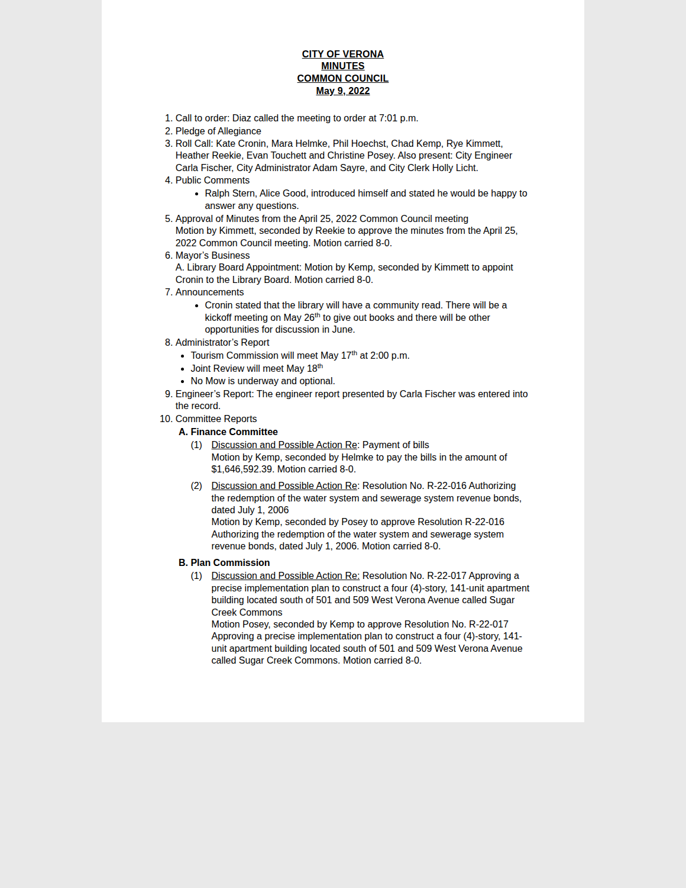CITY OF VERONA
MINUTES
COMMON COUNCIL
May 9, 2022
Call to order: Diaz called the meeting to order at 7:01 p.m.
Pledge of Allegiance
Roll Call: Kate Cronin, Mara Helmke, Phil Hoechst, Chad Kemp, Rye Kimmett, Heather Reekie, Evan Touchett and Christine Posey. Also present: City Engineer Carla Fischer, City Administrator Adam Sayre, and City Clerk Holly Licht.
Public Comments
Ralph Stern, Alice Good, introduced himself and stated he would be happy to answer any questions.
Approval of Minutes from the April 25, 2022 Common Council meeting
Motion by Kimmett, seconded by Reekie to approve the minutes from the April 25, 2022 Common Council meeting. Motion carried 8-0.
Mayor’s Business
A. Library Board Appointment: Motion by Kemp, seconded by Kimmett to appoint Cronin to the Library Board. Motion carried 8-0.
Announcements
Cronin stated that the library will have a community read. There will be a kickoff meeting on May 26th to give out books and there will be other opportunities for discussion in June.
Administrator’s Report
Tourism Commission will meet May 17th at 2:00 p.m.
Joint Review will meet May 18th
No Mow is underway and optional.
Engineer’s Report: The engineer report presented by Carla Fischer was entered into the record.
Committee Reports
Finance Committee
Discussion and Possible Action Re: Payment of bills
Motion by Kemp, seconded by Helmke to pay the bills in the amount of $1,646,592.39. Motion carried 8-0.
Discussion and Possible Action Re: Resolution No. R-22-016 Authorizing the redemption of the water system and sewerage system revenue bonds, dated July 1, 2006
Motion by Kemp, seconded by Posey to approve Resolution R-22-016 Authorizing the redemption of the water system and sewerage system revenue bonds, dated July 1, 2006. Motion carried 8-0.
Plan Commission
Discussion and Possible Action Re: Resolution No. R-22-017 Approving a precise implementation plan to construct a four (4)-story, 141-unit apartment building located south of 501 and 509 West Verona Avenue called Sugar Creek Commons
Motion Posey, seconded by Kemp to approve Resolution No. R-22-017 Approving a precise implementation plan to construct a four (4)-story, 141-unit apartment building located south of 501 and 509 West Verona Avenue called Sugar Creek Commons. Motion carried 8-0.